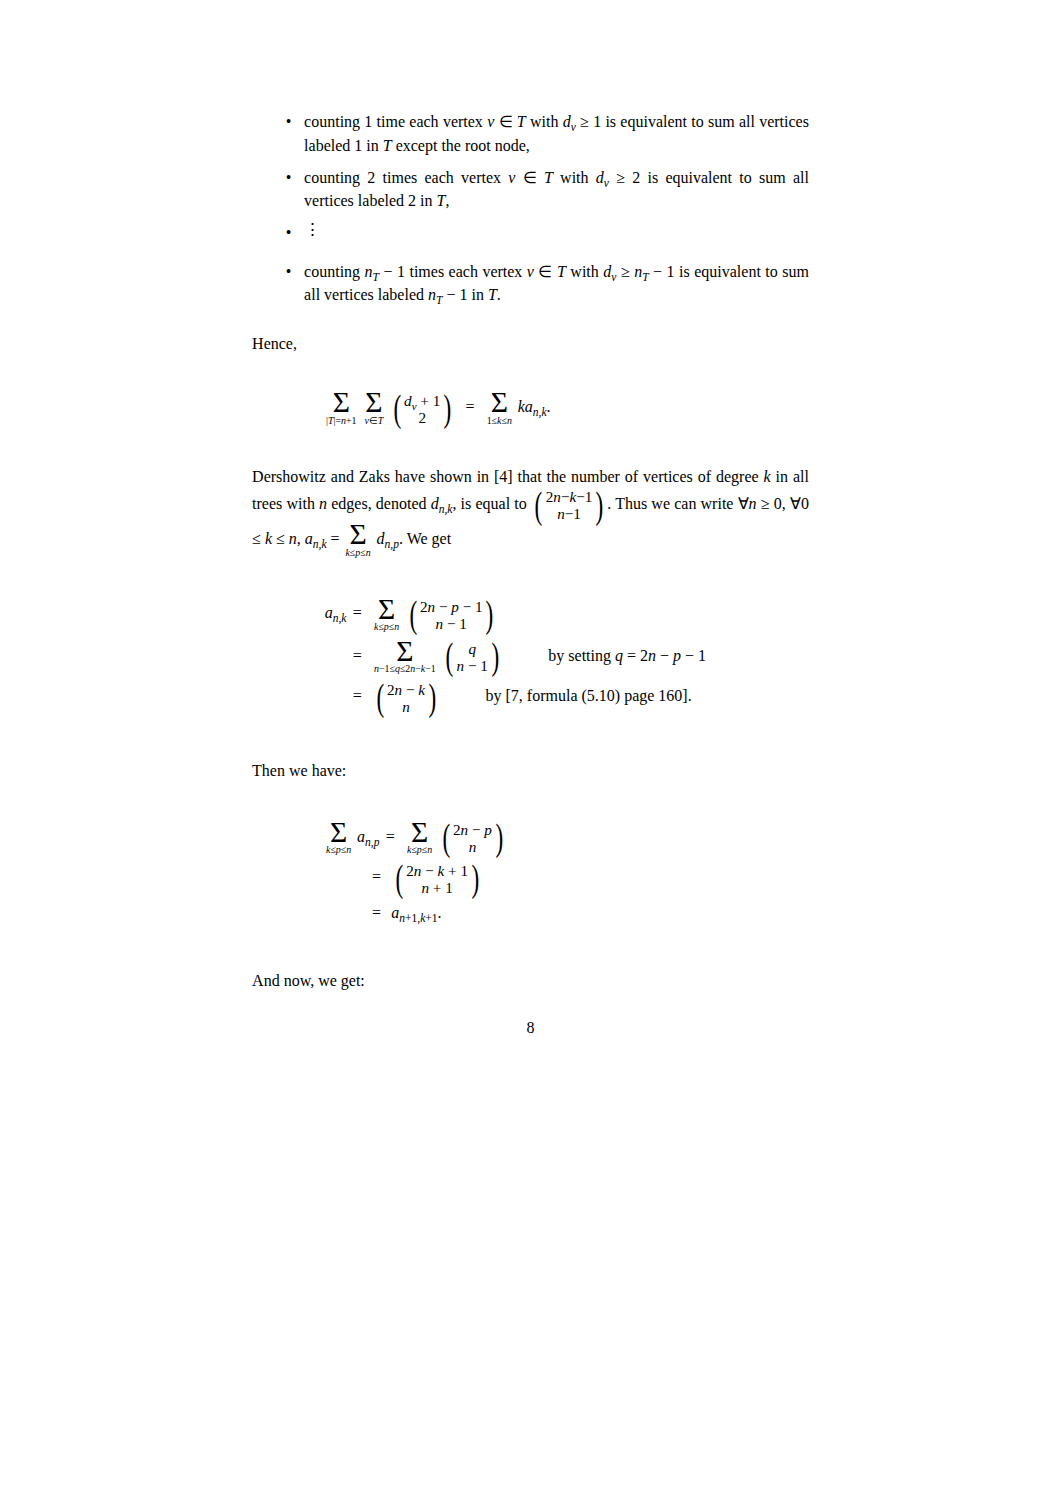counting 1 time each vertex v ∈ T with dv ≥ 1 is equivalent to sum all vertices labeled 1 in T except the root node,
counting 2 times each vertex v ∈ T with dv ≥ 2 is equivalent to sum all vertices labeled 2 in T,
⋮
counting nT − 1 times each vertex v ∈ T with dv ≥ nT − 1 is equivalent to sum all vertices labeled nT − 1 in T.
Hence,
Σ|T|=n+1 Σv∈T (dv + 12) = Σ 1≤k≤n kan,k.
Dershowitz and Zaks have shown in [4] that the number of vertices of degree k in all trees with n edges, denoted dn,k, is equal to (2n−k−1 n−1). Thus we can write ∀n ≥ 0, ∀0 ≤ k ≤ n, an,k = Σk≤p≤n dn,p. We get
an,k= Σk≤p≤n (2n − p − 1 n − 1) = Σn−1≤q≤2n−k−1 (qn − 1) by setting q = 2n − p − 1 = (2n − k n) by [7, formula (5.10) page 160].
Then we have:
Σk≤p≤n an,p= Σk≤p≤n (2n − p n) = (2n − k + 1 n + 1) = an+1,k+1.
And now, we get:
8